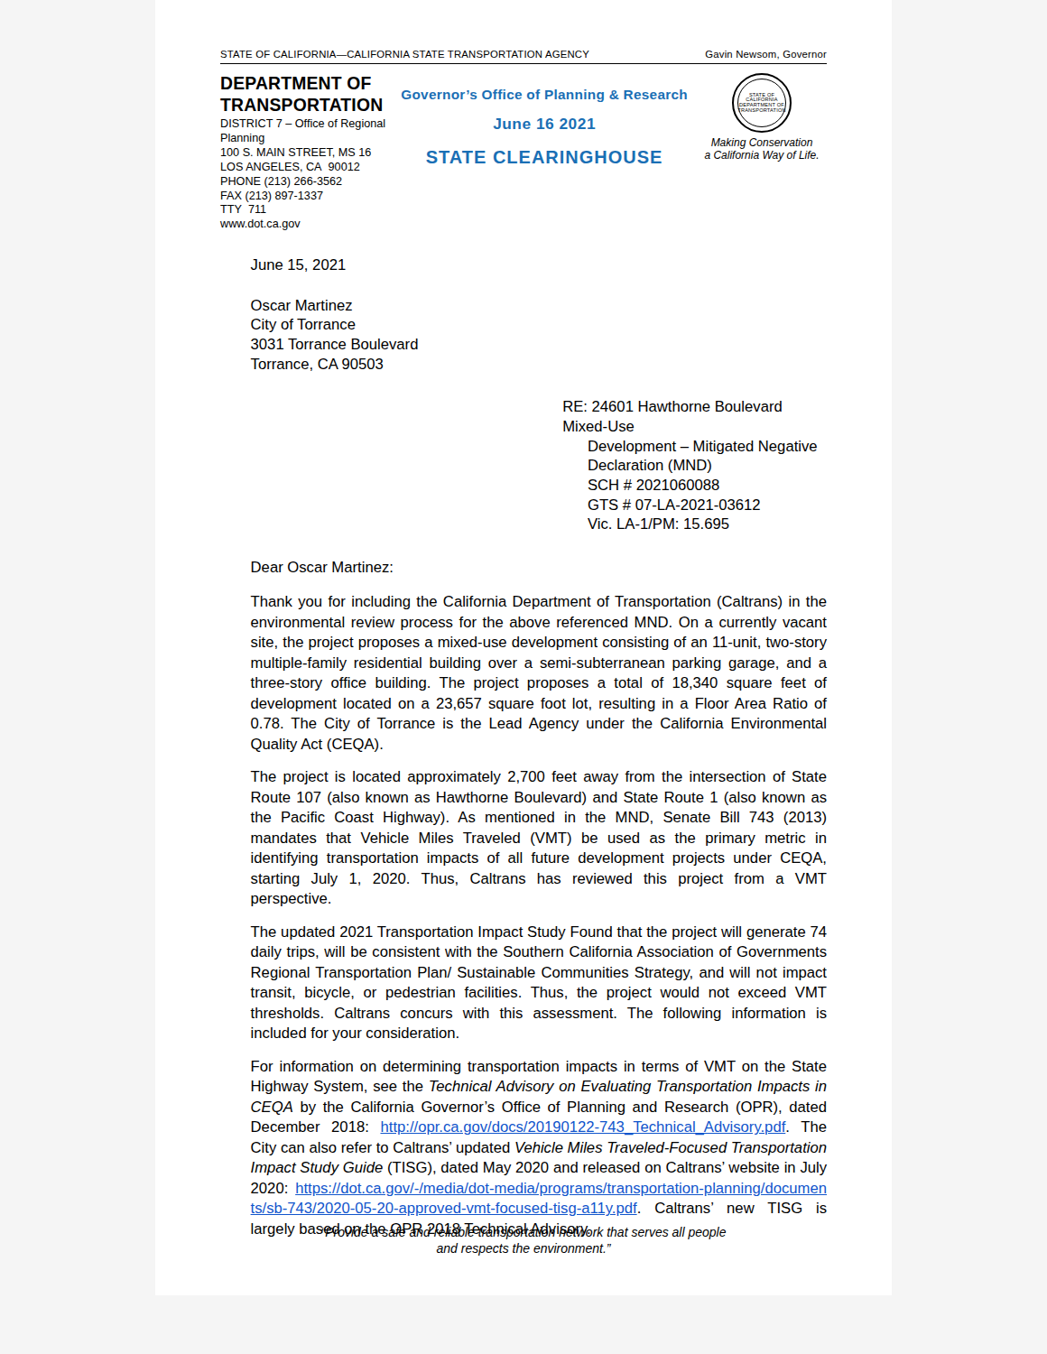State of California—California State Transportation Agency
Gavin Newsom, Governor
DEPARTMENT OF TRANSPORTATION
DISTRICT 7 – Office of Regional Planning
100 S. MAIN STREET, MS 16
LOS ANGELES, CA 90012
PHONE (213) 266-3562
FAX (213) 897-1337
TTY 711
www.dot.ca.gov
Governor’s Office of Planning & Research
June 16 2021
STATE CLEARINGHOUSE
STATE OF CALIFORNIA
DEPARTMENT OF TRANSPORTATION
Making Conservation
a California Way of Life.
June 15, 2021
Oscar Martinez
City of Torrance
3031 Torrance Boulevard
Torrance, CA 90503
RE: 24601 Hawthorne Boulevard Mixed-Use
Development – Mitigated Negative
Declaration (MND)
SCH # 2021060088
GTS # 07-LA-2021-03612
Vic. LA-1/PM: 15.695
Dear Oscar Martinez:
Thank you for including the California Department of Transportation (Caltrans) in the environmental review process for the above referenced MND. On a currently vacant site, the project proposes a mixed-use development consisting of an 11-unit, two-story multiple-family residential building over a semi-subterranean parking garage, and a three-story office building. The project proposes a total of 18,340 square feet of development located on a 23,657 square foot lot, resulting in a Floor Area Ratio of 0.78. The City of Torrance is the Lead Agency under the California Environmental Quality Act (CEQA).
The project is located approximately 2,700 feet away from the intersection of State Route 107 (also known as Hawthorne Boulevard) and State Route 1 (also known as the Pacific Coast Highway). As mentioned in the MND, Senate Bill 743 (2013) mandates that Vehicle Miles Traveled (VMT) be used as the primary metric in identifying transportation impacts of all future development projects under CEQA, starting July 1, 2020. Thus, Caltrans has reviewed this project from a VMT perspective.
The updated 2021 Transportation Impact Study Found that the project will generate 74 daily trips, will be consistent with the Southern California Association of Governments Regional Transportation Plan/ Sustainable Communities Strategy, and will not impact transit, bicycle, or pedestrian facilities. Thus, the project would not exceed VMT thresholds. Caltrans concurs with this assessment. The following information is included for your consideration.
For information on determining transportation impacts in terms of VMT on the State Highway System, see the Technical Advisory on Evaluating Transportation Impacts in CEQA by the California Governor’s Office of Planning and Research (OPR), dated December 2018: http://opr.ca.gov/docs/20190122-743_Technical_Advisory.pdf. The City can also refer to Caltrans’ updated Vehicle Miles Traveled-Focused Transportation Impact Study Guide (TISG), dated May 2020 and released on Caltrans’ website in July 2020: https://dot.ca.gov/-/media/dot-media/programs/transportation-planning/documents/sb-743/2020-05-20-approved-vmt-focused-tisg-a11y.pdf. Caltrans’ new TISG is largely based on the OPR 2018 Technical Advisory.
“Provide a safe and reliable transportation network that serves all people
and respects the environment.”